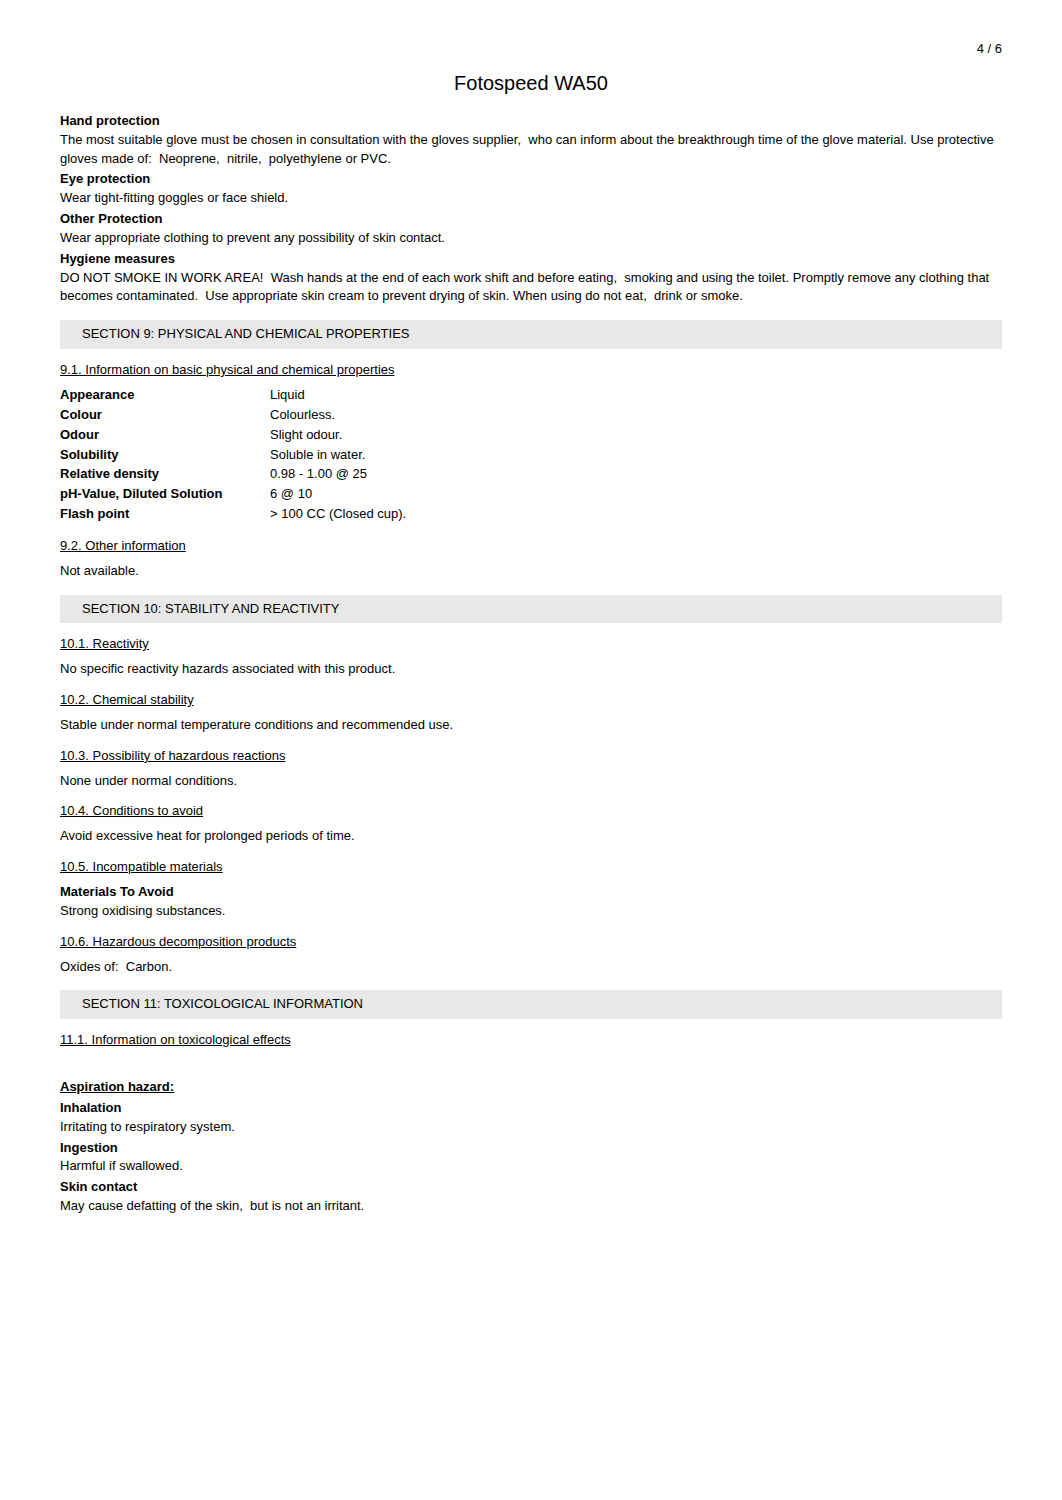4 / 6
Fotospeed WA50
Hand protection
The most suitable glove must be chosen in consultation with the gloves supplier, who can inform about the breakthrough time of the glove material. Use protective gloves made of: Neoprene, nitrile, polyethylene or PVC.
Eye protection
Wear tight-fitting goggles or face shield.
Other Protection
Wear appropriate clothing to prevent any possibility of skin contact.
Hygiene measures
DO NOT SMOKE IN WORK AREA! Wash hands at the end of each work shift and before eating, smoking and using the toilet. Promptly remove any clothing that becomes contaminated. Use appropriate skin cream to prevent drying of skin. When using do not eat, drink or smoke.
SECTION 9: PHYSICAL AND CHEMICAL PROPERTIES
9.1. Information on basic physical and chemical properties
| Appearance | Liquid |
| Colour | Colourless. |
| Odour | Slight odour. |
| Solubility | Soluble in water. |
| Relative density | 0.98 - 1.00 @ 25 |
| pH-Value, Diluted Solution | 6 @ 10 |
| Flash point | > 100 CC (Closed cup). |
9.2. Other information
Not available.
SECTION 10: STABILITY AND REACTIVITY
10.1. Reactivity
No specific reactivity hazards associated with this product.
10.2. Chemical stability
Stable under normal temperature conditions and recommended use.
10.3. Possibility of hazardous reactions
None under normal conditions.
10.4. Conditions to avoid
Avoid excessive heat for prolonged periods of time.
10.5. Incompatible materials
Materials To Avoid
Strong oxidising substances.
10.6. Hazardous decomposition products
Oxides of: Carbon.
SECTION 11: TOXICOLOGICAL INFORMATION
11.1. Information on toxicological effects
Aspiration hazard:
Inhalation
Irritating to respiratory system.
Ingestion
Harmful if swallowed.
Skin contact
May cause defatting of the skin, but is not an irritant.